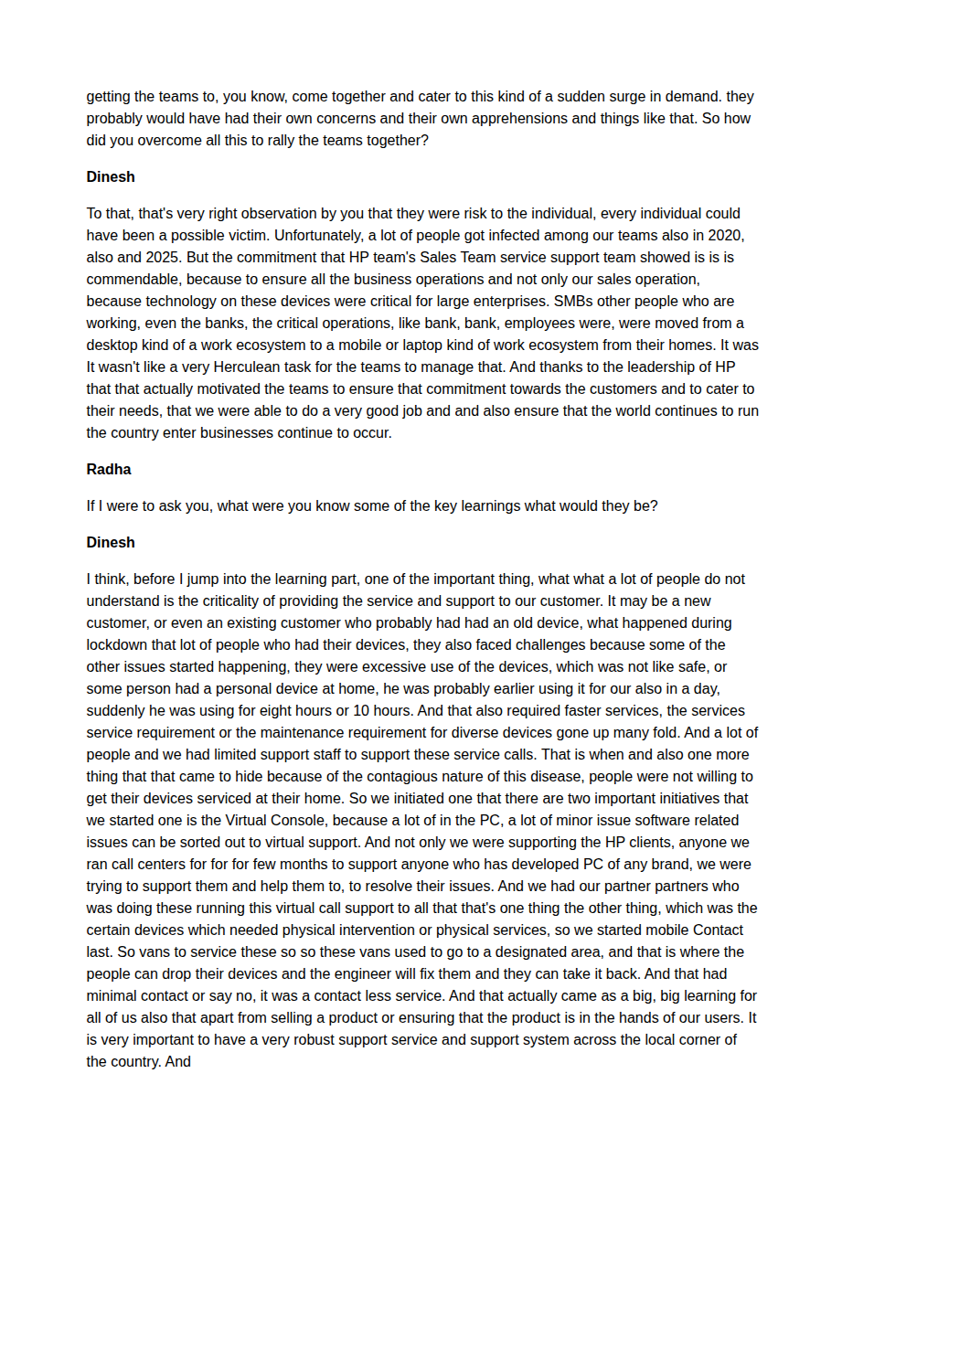getting the teams to, you know, come together and cater to this kind of a sudden surge in demand. they probably would have had their own concerns and their own apprehensions and things like that. So how did you overcome all this to rally the teams together?
Dinesh
To that, that's very right observation by you that they were risk to the individual, every individual could have been a possible victim. Unfortunately, a lot of people got infected among our teams also in 2020, also and 2025. But the commitment that HP team's Sales Team service support team showed is is is commendable, because to ensure all the business operations and not only our sales operation, because technology on these devices were critical for large enterprises. SMBs other people who are working, even the banks, the critical operations, like bank, bank, employees were, were moved from a desktop kind of a work ecosystem to a mobile or laptop kind of work ecosystem from their homes. It was It wasn't like a very Herculean task for the teams to manage that. And thanks to the leadership of HP that that actually motivated the teams to ensure that commitment towards the customers and to cater to their needs, that we were able to do a very good job and and also ensure that the world continues to run the country enter businesses continue to occur.
Radha
If I were to ask you, what were you know some of the key learnings what would they be?
Dinesh
I think, before I jump into the learning part, one of the important thing, what what a lot of people do not understand is the criticality of providing the service and support to our customer. It may be a new customer, or even an existing customer who probably had had an old device, what happened during lockdown that lot of people who had their devices, they also faced challenges because some of the other issues started happening, they were excessive use of the devices, which was not like safe, or some person had a personal device at home, he was probably earlier using it for our also in a day, suddenly he was using for eight hours or 10 hours. And that also required faster services, the services service requirement or the maintenance requirement for diverse devices gone up many fold. And a lot of people and we had limited support staff to support these service calls. That is when and also one more thing that that came to hide because of the contagious nature of this disease, people were not willing to get their devices serviced at their home. So we initiated one that there are two important initiatives that we started one is the Virtual Console, because a lot of in the PC, a lot of minor issue software related issues can be sorted out to virtual support. And not only we were supporting the HP clients, anyone we ran call centers for for for few months to support anyone who has developed PC of any brand, we were trying to support them and help them to, to resolve their issues. And we had our partner partners who was doing these running this virtual call support to all that that's one thing the other thing, which was the certain devices which needed physical intervention or physical services, so we started mobile Contact last. So vans to service these so so these vans used to go to a designated area, and that is where the people can drop their devices and the engineer will fix them and they can take it back. And that had minimal contact or say no, it was a contact less service. And that actually came as a big, big learning for all of us also that apart from selling a product or ensuring that the product is in the hands of our users. It is very important to have a very robust support service and support system across the local corner of the country. And